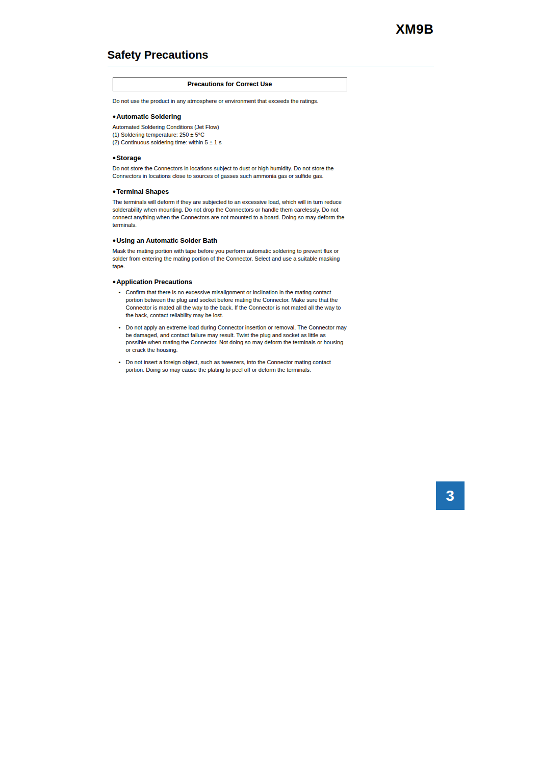XM9B
Safety Precautions
Precautions for Correct Use
Do not use the product in any atmosphere or environment that exceeds the ratings.
●Automatic Soldering
Automated Soldering Conditions (Jet Flow)
(1) Soldering temperature: 250 ± 5°C
(2) Continuous soldering time: within 5 ± 1 s
●Storage
Do not store the Connectors in locations subject to dust or high humidity. Do not store the Connectors in locations close to sources of gasses such ammonia gas or sulfide gas.
●Terminal Shapes
The terminals will deform if they are subjected to an excessive load, which will in turn reduce solderability when mounting. Do not drop the Connectors or handle them carelessly. Do not connect anything when the Connectors are not mounted to a board. Doing so may deform the terminals.
●Using an Automatic Solder Bath
Mask the mating portion with tape before you perform automatic soldering to prevent flux or solder from entering the mating portion of the Connector. Select and use a suitable masking tape.
●Application Precautions
Confirm that there is no excessive misalignment or inclination in the mating contact portion between the plug and socket before mating the Connector. Make sure that the Connector is mated all the way to the back. If the Connector is not mated all the way to the back, contact reliability may be lost.
Do not apply an extreme load during Connector insertion or removal. The Connector may be damaged, and contact failure may result. Twist the plug and socket as little as possible when mating the Connector. Not doing so may deform the terminals or housing or crack the housing.
Do not insert a foreign object, such as tweezers, into the Connector mating contact portion. Doing so may cause the plating to peel off or deform the terminals.
3